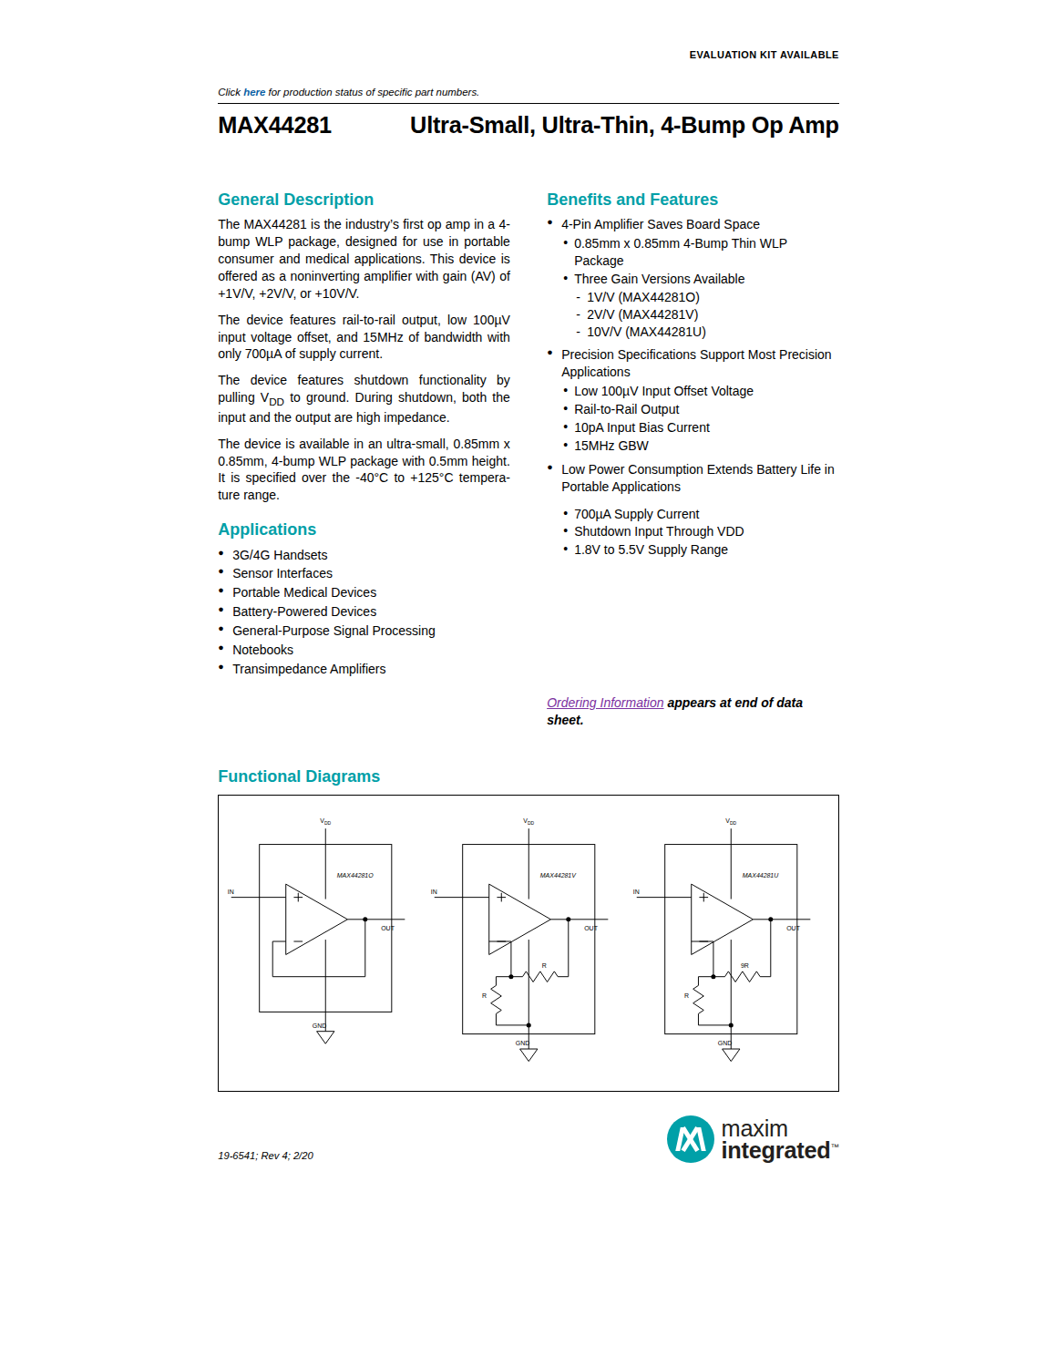EVALUATION KIT AVAILABLE
Click here for production status of specific part numbers.
MAX44281
Ultra-Small, Ultra-Thin, 4-Bump Op Amp
General Description
The MAX44281 is the industry’s first op amp in a 4-bump WLP package, designed for use in portable consumer and medical applications. This device is offered as a noninverting amplifier with gain (AV) of +1V/V, +2V/V, or +10V/V.
The device features rail-to-rail output, low 100µV input voltage offset, and 15MHz of bandwidth with only 700µA of supply current.
The device features shutdown functionality by pulling VDD to ground. During shutdown, both the input and the output are high impedance.
The device is available in an ultra-small, 0.85mm x 0.85mm, 4-bump WLP package with 0.5mm height. It is specified over the -40°C to +125°C temperature range.
Applications
3G/4G Handsets
Sensor Interfaces
Portable Medical Devices
Battery-Powered Devices
General-Purpose Signal Processing
Notebooks
Transimpedance Amplifiers
Benefits and Features
4-Pin Amplifier Saves Board Space
0.85mm x 0.85mm 4-Bump Thin WLP Package
Three Gain Versions Available
1V/V (MAX44281O)
2V/V (MAX44281V)
10V/V (MAX44281U)
Precision Specifications Support Most Precision Applications
Low 100µV Input Offset Voltage
Rail-to-Rail Output
10pA Input Bias Current
15MHz GBW
Low Power Consumption Extends Battery Life in Portable Applications
700µA Supply Current
Shutdown Input Through VDD
1.8V to 5.5V Supply Range
Ordering Information appears at end of data sheet.
Functional Diagrams
VDD IN OUT GND MAX44281O
VDD IN OUT GND MAX44281V R R
VDD IN OUT GND MAX44281U 9R R
19-6541; Rev 4; 2/20
maxim
integrated™